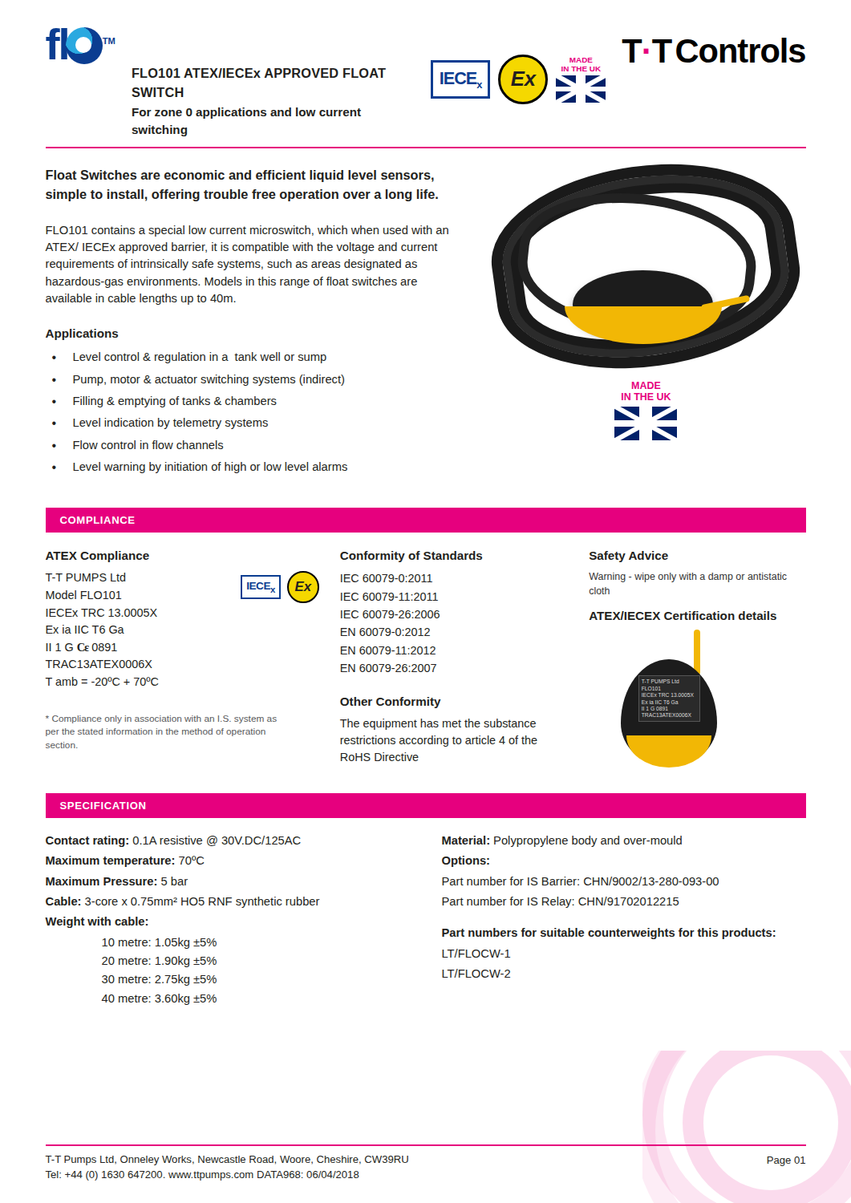fl TM
FLO101 ATEX/IECEx APPROVED FLOAT SWITCH
For zone 0 applications and low current switching
IECEx
Ex
MADE
IN THE UK
T·T Controls
Float Switches are economic and efficient liquid level sensors, simple to install, offering trouble free operation over a long life.
FLO101 contains a special low current microswitch, which when used with an ATEX/ IECEx approved barrier, it is compatible with the voltage and current requirements of intrinsically safe systems, such as areas designated as hazardous-gas environments. Models in this range of float switches are available in cable lengths up to 40m.
Applications
Level control & regulation in a tank well or sump
Pump, motor & actuator switching systems (indirect)
Filling & emptying of tanks & chambers
Level indication by telemetry systems
Flow control in flow channels
Level warning by initiation of high or low level alarms
MADE
IN THE UK
COMPLIANCE
ATEX Compliance
T-T PUMPS Ltd
Model FLO101
IECEx TRC 13.0005X
Ex ia IIC T6 Ga
II 1 G Cε 0891
TRAC13ATEX0006X
T amb = -20ºC + 70ºC
IECEx
Ex
* Compliance only in association with an I.S. system as per the stated information in the method of operation section.
Conformity of Standards
IEC 60079-0:2011
IEC 60079-11:2011
IEC 60079-26:2006
EN 60079-0:2012
EN 60079-11:2012
EN 60079-26:2007
Other Conformity
The equipment has met the substance restrictions according to article 4 of the RoHS Directive
Safety Advice
Warning - wipe only with a damp or antistatic cloth
ATEX/IECEX Certification details
T-T PUMPS Ltd
FLO101
IECEx TRC 13.0005X
Ex ia IIC T6 Ga
II 1 G 0891
TRAC13ATEX0006X
SPECIFICATION
Contact rating: 0.1A resistive @ 30V.DC/125AC
Maximum temperature: 70ºC
Maximum Pressure: 5 bar
Cable: 3-core x 0.75mm² HO5 RNF synthetic rubber
Weight with cable:
10 metre: 1.05kg ±5%
20 metre: 1.90kg ±5%
30 metre: 2.75kg ±5%
40 metre: 3.60kg ±5%
Material: Polypropylene body and over-mould
Options:
Part number for IS Barrier: CHN/9002/13-280-093-00
Part number for IS Relay: CHN/91702012215
Part numbers for suitable counterweights for this products:
LT/FLOCW-1
LT/FLOCW-2
T-T Pumps Ltd, Onneley Works, Newcastle Road, Woore, Cheshire, CW39RU
Tel: +44 (0) 1630 647200. www.ttpumps.com DATA968: 06/04/2018
Page 01